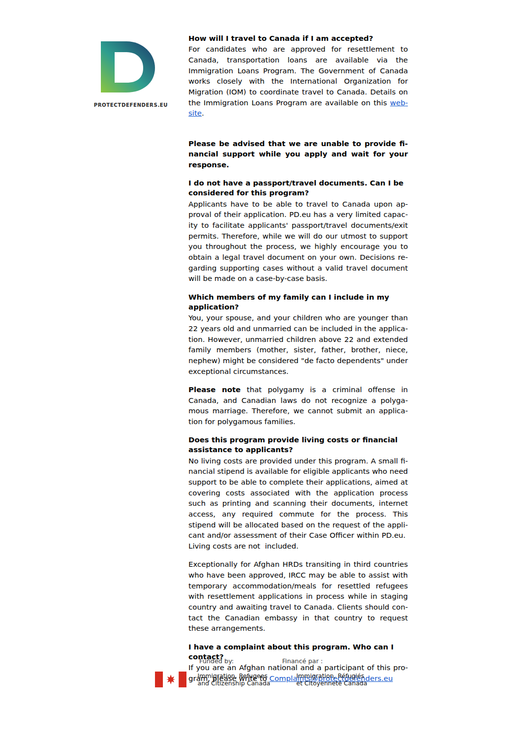PROTECTDEFENDERS.EU
How will I travel to Canada if I am accepted?
For candidates who are approved for resettlement to Canada, transportation loans are available via the Immigration Loans Program. The Government of Canada works closely with the International Organization for Migration (IOM) to coordinate travel to Canada. Details on the Immigration Loans Program are available on this website.
Please be advised that we are unable to provide financial support while you apply and wait for your response.
I do not have a passport/travel documents. Can I be considered for this program?
Applicants have to be able to travel to Canada upon approval of their application. PD.eu has a very limited capacity to facilitate applicants' passport/travel documents/exit permits. Therefore, while we will do our utmost to support you throughout the process, we highly encourage you to obtain a legal travel document on your own. Decisions regarding supporting cases without a valid travel document will be made on a case-by-case basis.
Which members of my family can I include in my application?
You, your spouse, and your children who are younger than 22 years old and unmarried can be included in the application. However, unmarried children above 22 and extended family members (mother, sister, father, brother, niece, nephew) might be considered "de facto dependents" under exceptional circumstances.
Please note that polygamy is a criminal offense in Canada, and Canadian laws do not recognize a polygamous marriage. Therefore, we cannot submit an application for polygamous families.
Does this program provide living costs or financial assistance to applicants?
No living costs are provided under this program. A small financial stipend is available for eligible applicants who need support to be able to complete their applications, aimed at covering costs associated with the application process such as printing and scanning their documents, internet access, any required commute for the process. This stipend will be allocated based on the request of the applicant and/or assessment of their Case Officer within PD.eu. Living costs are not included.
Exceptionally for Afghan HRDs transiting in third countries who have been approved, IRCC may be able to assist with temporary accommodation/meals for resettled refugees with resettlement applications in process while in staging country and awaiting travel to Canada. Clients should contact the Canadian embassy in that country to request these arrangements.
I have a complaint about this program. Who can I contact?
If you are an Afghan national and a participant of this program, please write to Complaints@protectdefenders.eu
Funded by: Financé par :
Immigration, Refugees
and Citizenship Canada
Immigration, Réfugiés
et Citoyenneté Canada